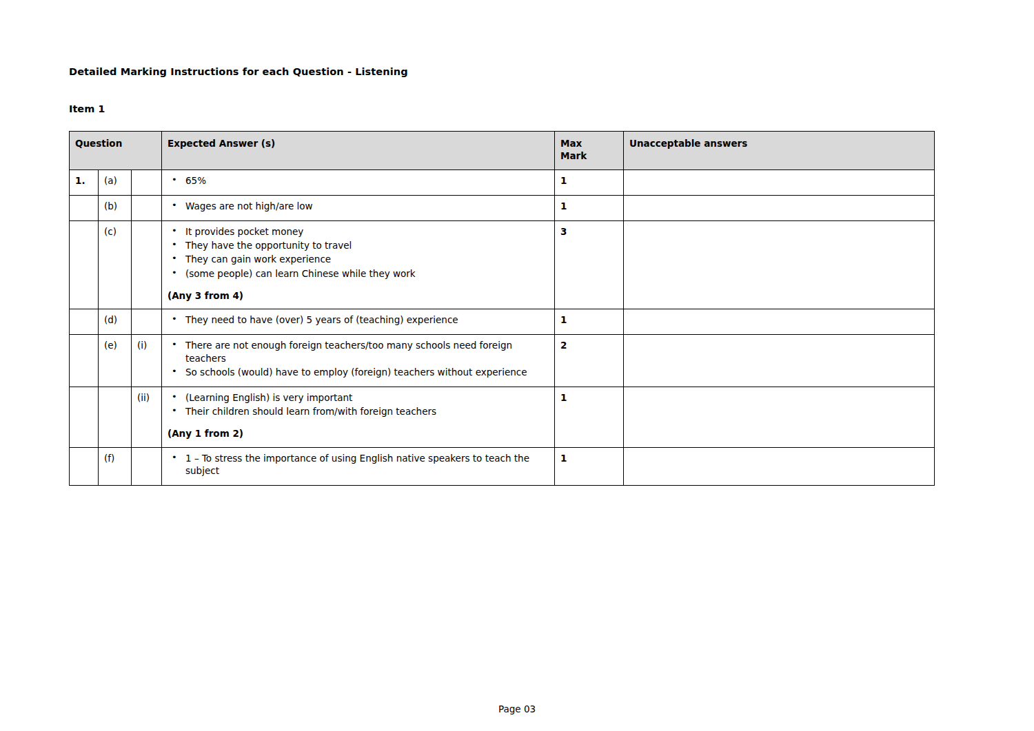Detailed Marking Instructions for each Question - Listening
Item 1
| Question | | | Expected Answer (s) | Max Mark | Unacceptable answers |
| --- | --- | --- | --- | --- | --- |
| 1. | (a) | | 65% | 1 | |
| | (b) | | Wages are not high/are low | 1 | |
| | (c) | | It provides pocket money They have the opportunity to travel They can gain work experience (some people) can learn Chinese while they work (Any 3 from 4) | 3 | |
| | (d) | | They need to have (over) 5 years of (teaching) experience | 1 | |
| | (e) | (i) | There are not enough foreign teachers/too many schools need foreign teachers So schools (would) have to employ (foreign) teachers without experience | 2 | |
| | | (ii) | (Learning English) is very important Their children should learn from/with foreign teachers (Any 1 from 2) | 1 | |
| | (f) | | 1 – To stress the importance of using English native speakers to teach the subject | 1 | |
Page 03